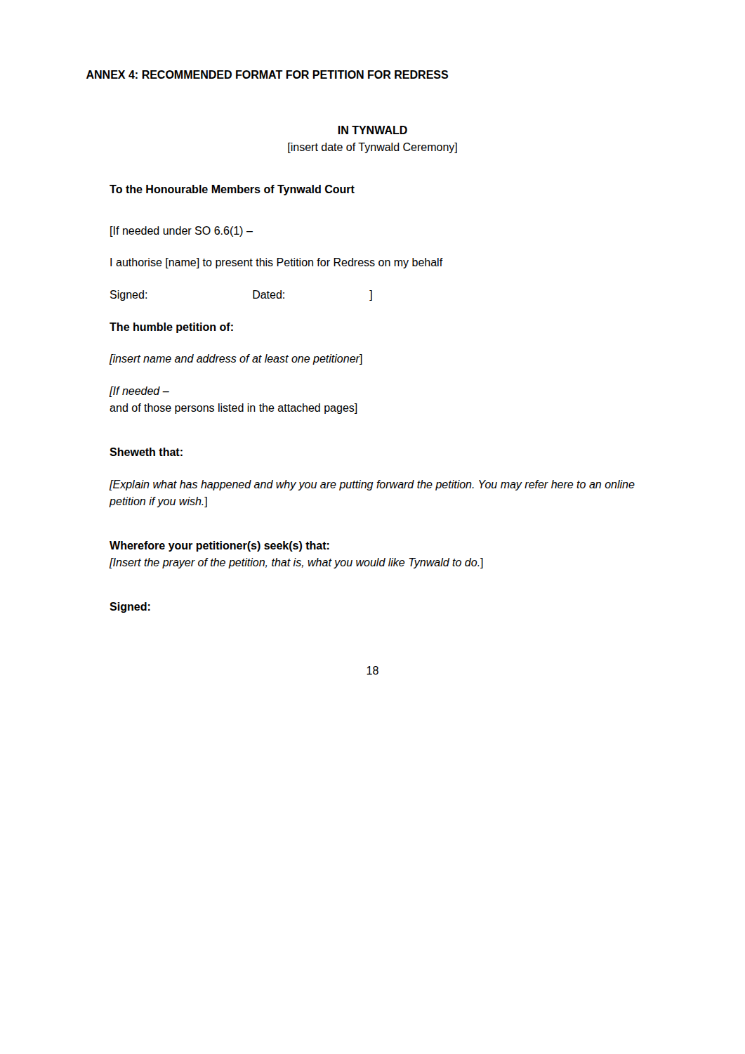ANNEX 4: RECOMMENDED FORMAT FOR PETITION FOR REDRESS
IN TYNWALD
[insert date of Tynwald Ceremony]
To the Honourable Members of Tynwald Court
[If needed under SO 6.6(1) –
I authorise [name] to present this Petition for Redress on my behalf
Signed: Dated: ]
The humble petition of:
[insert name and address of at least one petitioner]
[If needed –
and of those persons listed in the attached pages]
Sheweth that:
[Explain what has happened and why you are putting forward the petition. You may refer here to an online petition if you wish.]
Wherefore your petitioner(s) seek(s) that:
[Insert the prayer of the petition, that is, what you would like Tynwald to do.]
Signed:
18